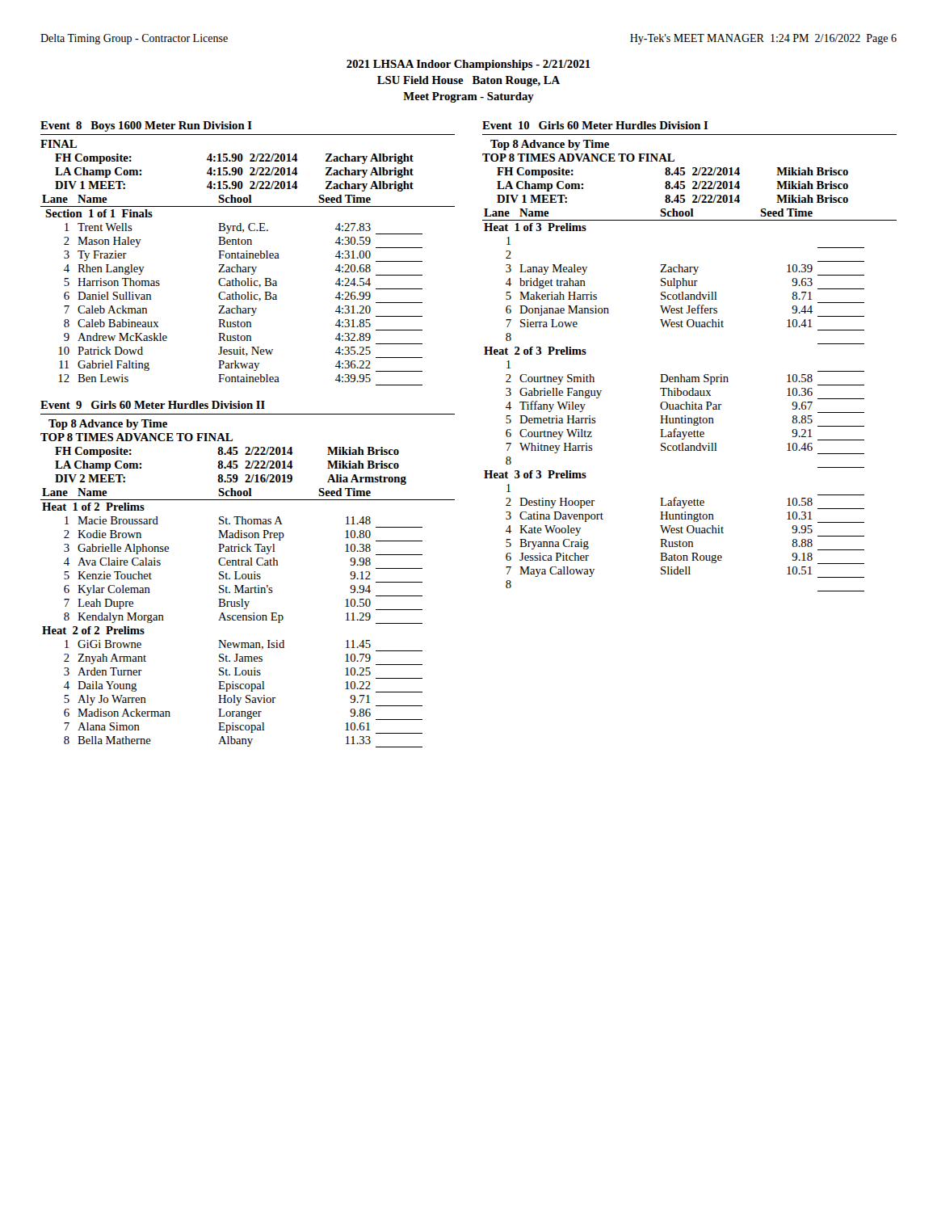Delta Timing Group - Contractor License
Hy-Tek's MEET MANAGER 1:24 PM 2/16/2022 Page 6
2021 LHSAA Indoor Championships - 2/21/2021
LSU Field House Baton Rouge, LA
Meet Program - Saturday
Event 8 Boys 1600 Meter Run Division I
FINAL
| FH Composite: | 4:15.90 | 2/22/2014 | Zachary Albright |
| LA Champ Com: | 4:15.90 | 2/22/2014 | Zachary Albright |
| DIV 1 MEET: | 4:15.90 | 2/22/2014 | Zachary Albright |
| Lane | Name | School | Seed Time | |
| Section 1 of 1 Finals |
| 1 | Trent Wells | Byrd, C.E. | 4:27.83 | |
| 2 | Mason Haley | Benton | 4:30.59 | |
| 3 | Ty Frazier | Fontaineblea | 4:31.00 | |
| 4 | Rhen Langley | Zachary | 4:20.68 | |
| 5 | Harrison Thomas | Catholic, Ba | 4:24.54 | |
| 6 | Daniel Sullivan | Catholic, Ba | 4:26.99 | |
| 7 | Caleb Ackman | Zachary | 4:31.20 | |
| 8 | Caleb Babineaux | Ruston | 4:31.85 | |
| 9 | Andrew McKaskle | Ruston | 4:32.89 | |
| 10 | Patrick Dowd | Jesuit, New | 4:35.25 | |
| 11 | Gabriel Falting | Parkway | 4:36.22 | |
| 12 | Ben Lewis | Fontaineblea | 4:39.95 | |
Event 9 Girls 60 Meter Hurdles Division II
Top 8 Advance by Time
TOP 8 TIMES ADVANCE TO FINAL
| FH Composite: | 8.45 | 2/22/2014 | Mikiah Brisco |
| LA Champ Com: | 8.45 | 2/22/2014 | Mikiah Brisco |
| DIV 2 MEET: | 8.59 | 2/16/2019 | Alia Armstrong |
| Lane | Name | School | Seed Time | |
| Heat 1 of 2 Prelims |
| 1 | Macie Broussard | St. Thomas A | 11.48 | |
| 2 | Kodie Brown | Madison Prep | 10.80 | |
| 3 | Gabrielle Alphonse | Patrick Tayl | 10.38 | |
| 4 | Ava Claire Calais | Central Cath | 9.98 | |
| 5 | Kenzie Touchet | St. Louis | 9.12 | |
| 6 | Kylar Coleman | St. Martin's | 9.94 | |
| 7 | Leah Dupre | Brusly | 10.50 | |
| 8 | Kendalyn Morgan | Ascension Ep | 11.29 | |
| Heat 2 of 2 Prelims |
| 1 | GiGi Browne | Newman, Isid | 11.45 | |
| 2 | Znyah Armant | St. James | 10.79 | |
| 3 | Arden Turner | St. Louis | 10.25 | |
| 4 | Daila Young | Episcopal | 10.22 | |
| 5 | Aly Jo Warren | Holy Savior | 9.71 | |
| 6 | Madison Ackerman | Loranger | 9.86 | |
| 7 | Alana Simon | Episcopal | 10.61 | |
| 8 | Bella Matherne | Albany | 11.33 | |
Event 10 Girls 60 Meter Hurdles Division I
Top 8 Advance by Time
TOP 8 TIMES ADVANCE TO FINAL
| FH Composite: | 8.45 | 2/22/2014 | Mikiah Brisco |
| LA Champ Com: | 8.45 | 2/22/2014 | Mikiah Brisco |
| DIV 1 MEET: | 8.45 | 2/22/2014 | Mikiah Brisco |
| Lane | Name | School | Seed Time | |
| Heat 1 of 3 Prelims |
| 1 | | | | |
| 2 | | | | |
| 3 | Lanay Mealey | Zachary | 10.39 | |
| 4 | bridget trahan | Sulphur | 9.63 | |
| 5 | Makeriah Harris | Scotlandvill | 8.71 | |
| 6 | Donjanae Mansion | West Jeffers | 9.44 | |
| 7 | Sierra Lowe | West Ouachit | 10.41 | |
| 8 | | | | |
| Heat 2 of 3 Prelims |
| 1 | | | | |
| 2 | Courtney Smith | Denham Sprin | 10.58 | |
| 3 | Gabrielle Fanguy | Thibodaux | 10.36 | |
| 4 | Tiffany Wiley | Ouachita Par | 9.67 | |
| 5 | Demetria Harris | Huntington | 8.85 | |
| 6 | Courtney Wiltz | Lafayette | 9.21 | |
| 7 | Whitney Harris | Scotlandvill | 10.46 | |
| 8 | | | | |
| Heat 3 of 3 Prelims |
| 1 | | | | |
| 2 | Destiny Hooper | Lafayette | 10.58 | |
| 3 | Catina Davenport | Huntington | 10.31 | |
| 4 | Kate Wooley | West Ouachit | 9.95 | |
| 5 | Bryanna Craig | Ruston | 8.88 | |
| 6 | Jessica Pitcher | Baton Rouge | 9.18 | |
| 7 | Maya Calloway | Slidell | 10.51 | |
| 8 | | | | |